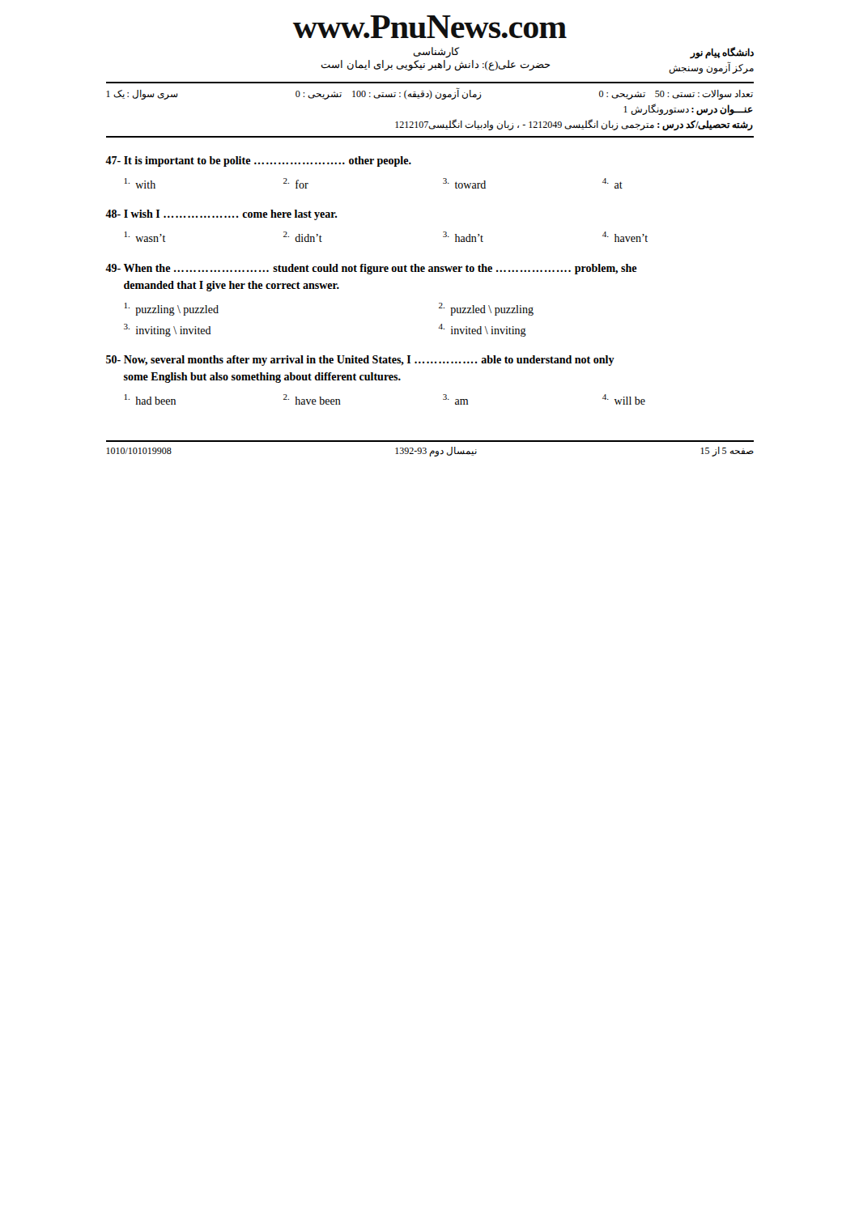www.PnuNews.com
دانشگاه پیام نور
مرکز آزمون وسنجش
کارشناسی
حضرت علی(ع): دانش راهبر نیکویی برای ایمان است
تعداد سوالات : تستی : 50 تشریحی : 0
زمان آزمون (دقیقه) : تستی : 100 تشریحی : 0
سری سوال : یک 1
عنـــوان درس : دستورونگارش 1
رشته تحصیلی/کد درس : مترجمی زبان انگلیسی 1212049 - ، زبان وادبیات انگلیسی1212107
47- It is important to be polite ………………….. other people.
1. with
2. for
3. toward
4. at
48- I wish I ………………. come here last year.
1. wasn’t
2. didn’t
3. hadn’t
4. haven’t
49- When the …………………… student could not figure out the answer to the ………………. problem, she demanded that I give her the correct answer.
1. puzzling \ puzzled
2. puzzled \ puzzling
3. inviting \ invited
4. invited \ inviting
50- Now, several months after my arrival in the United States, I ……………. able to understand not only some English but also something about different cultures.
1. had been
2. have been
3. am
4. will be
صفحه 5 از 15
نیمسال دوم 93-1392
1010/101019908